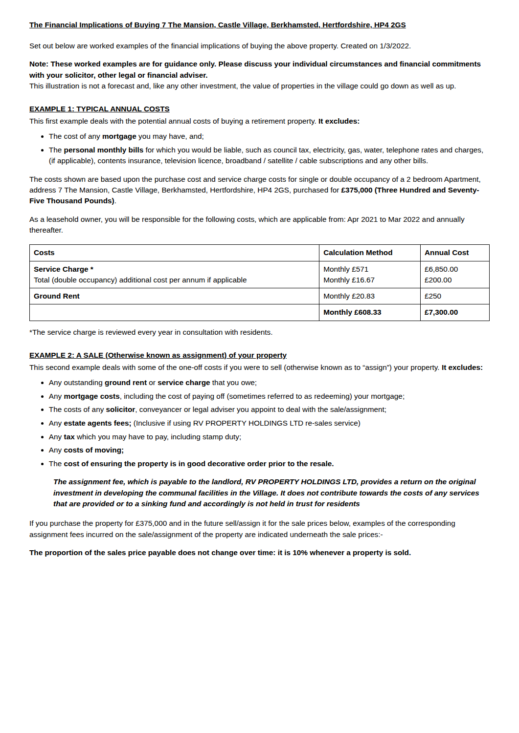The Financial Implications of Buying 7 The Mansion, Castle Village, Berkhamsted, Hertfordshire, HP4 2GS
Set out below are worked examples of the financial implications of buying the above property. Created on 1/3/2022.
Note: These worked examples are for guidance only. Please discuss your individual circumstances and financial commitments with your solicitor, other legal or financial adviser.
This illustration is not a forecast and, like any other investment, the value of properties in the village could go down as well as up.
EXAMPLE 1: TYPICAL ANNUAL COSTS
This first example deals with the potential annual costs of buying a retirement property. It excludes:
The cost of any mortgage you may have, and;
The personal monthly bills for which you would be liable, such as council tax, electricity, gas, water, telephone rates and charges, (if applicable), contents insurance, television licence, broadband / satellite / cable subscriptions and any other bills.
The costs shown are based upon the purchase cost and service charge costs for single or double occupancy of a 2 bedroom Apartment, address 7 The Mansion, Castle Village, Berkhamsted, Hertfordshire, HP4 2GS, purchased for £375,000 (Three Hundred and Seventy-Five Thousand Pounds).
As a leasehold owner, you will be responsible for the following costs, which are applicable from: Apr 2021 to Mar 2022 and annually thereafter.
| Costs | Calculation Method | Annual Cost |
| --- | --- | --- |
| Service Charge * Total (double occupancy) additional cost per annum if applicable | Monthly £571 Monthly £16.67 | £6,850.00 £200.00 |
| Ground Rent | Monthly £20.83 | £250 |
| | Monthly £608.33 | £7,300.00 |
*The service charge is reviewed every year in consultation with residents.
EXAMPLE 2: A SALE (Otherwise known as assignment) of your property
This second example deals with some of the one-off costs if you were to sell (otherwise known as to “assign”) your property. It excludes:
Any outstanding ground rent or service charge that you owe;
Any mortgage costs, including the cost of paying off (sometimes referred to as redeeming) your mortgage;
The costs of any solicitor, conveyancer or legal adviser you appoint to deal with the sale/assignment;
Any estate agents fees; (Inclusive if using RV PROPERTY HOLDINGS LTD re-sales service)
Any tax which you may have to pay, including stamp duty;
Any costs of moving;
The cost of ensuring the property is in good decorative order prior to the resale.
The assignment fee, which is payable to the landlord, RV PROPERTY HOLDINGS LTD, provides a return on the original investment in developing the communal facilities in the Village. It does not contribute towards the costs of any services that are provided or to a sinking fund and accordingly is not held in trust for residents
If you purchase the property for £375,000 and in the future sell/assign it for the sale prices below, examples of the corresponding assignment fees incurred on the sale/assignment of the property are indicated underneath the sale prices:-
The proportion of the sales price payable does not change over time: it is 10% whenever a property is sold.